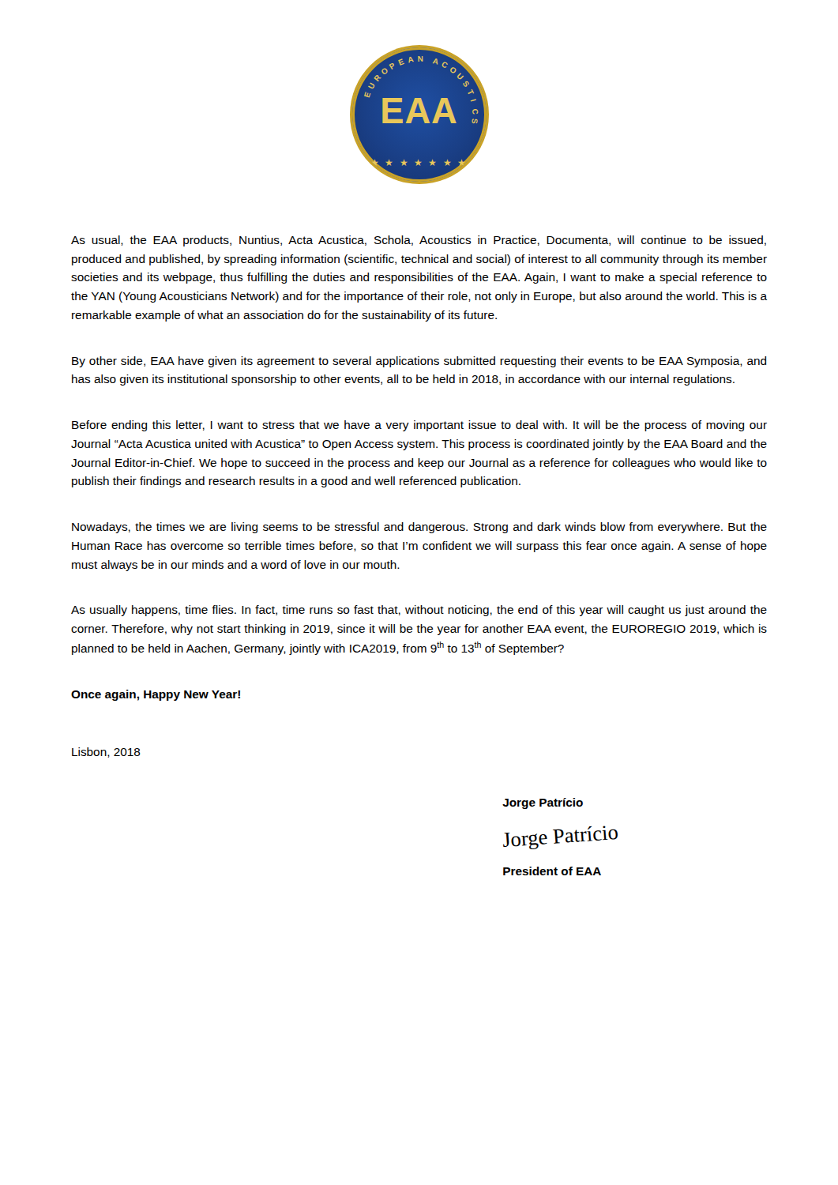E U R O P E A N A C O U S T I C S
EAA
★ ★ ★ ★ ★ ★ ★
As usual, the EAA products, Nuntius, Acta Acustica, Schola, Acoustics in Practice, Documenta, will continue to be issued, produced and published, by spreading information (scientific, technical and social) of interest to all community through its member societies and its webpage, thus fulfilling the duties and responsibilities of the EAA. Again, I want to make a special reference to the YAN (Young Acousticians Network) and for the importance of their role, not only in Europe, but also around the world. This is a remarkable example of what an association do for the sustainability of its future.
By other side, EAA have given its agreement to several applications submitted requesting their events to be EAA Symposia, and has also given its institutional sponsorship to other events, all to be held in 2018, in accordance with our internal regulations.
Before ending this letter, I want to stress that we have a very important issue to deal with. It will be the process of moving our Journal “Acta Acustica united with Acustica” to Open Access system. This process is coordinated jointly by the EAA Board and the Journal Editor-in-Chief. We hope to succeed in the process and keep our Journal as a reference for colleagues who would like to publish their findings and research results in a good and well referenced publication.
Nowadays, the times we are living seems to be stressful and dangerous. Strong and dark winds blow from everywhere. But the Human Race has overcome so terrible times before, so that I’m confident we will surpass this fear once again. A sense of hope must always be in our minds and a word of love in our mouth.
As usually happens, time flies. In fact, time runs so fast that, without noticing, the end of this year will caught us just around the corner. Therefore, why not start thinking in 2019, since it will be the year for another EAA event, the EUROREGIO 2019, which is planned to be held in Aachen, Germany, jointly with ICA2019, from 9th to 13th of September?
Once again, Happy New Year!
Lisbon, 2018
Jorge Patrício
Jorge Patrício
President of EAA